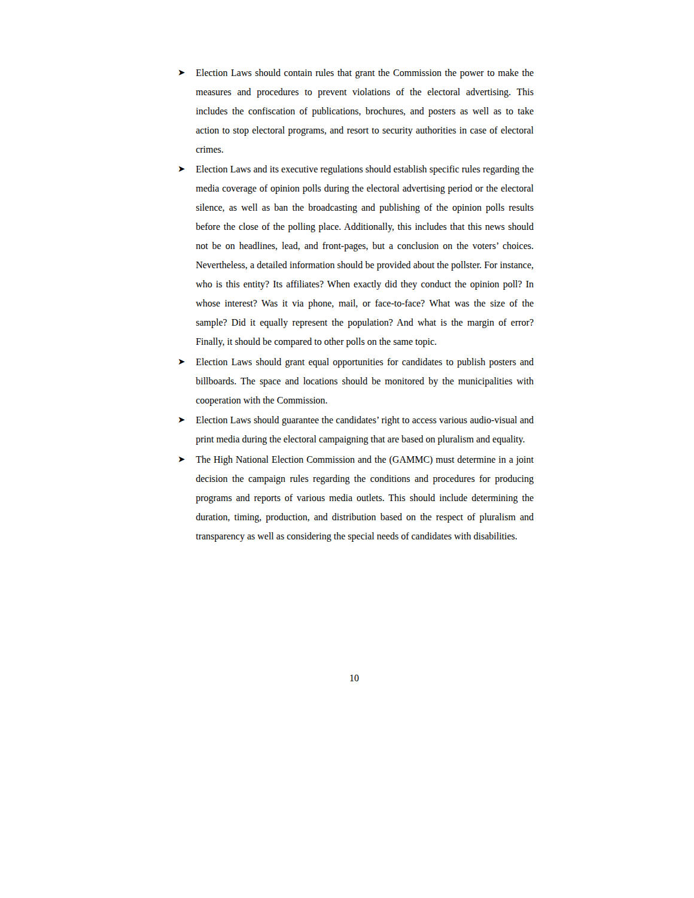Election Laws should contain rules that grant the Commission the power to make the measures and procedures to prevent violations of the electoral advertising. This includes the confiscation of publications, brochures, and posters as well as to take action to stop electoral programs, and resort to security authorities in case of electoral crimes.
Election Laws and its executive regulations should establish specific rules regarding the media coverage of opinion polls during the electoral advertising period or the electoral silence, as well as ban the broadcasting and publishing of the opinion polls results before the close of the polling place. Additionally, this includes that this news should not be on headlines, lead, and front-pages, but a conclusion on the voters’ choices. Nevertheless, a detailed information should be provided about the pollster. For instance, who is this entity? Its affiliates? When exactly did they conduct the opinion poll? In whose interest? Was it via phone, mail, or face-to-face? What was the size of the sample? Did it equally represent the population? And what is the margin of error? Finally, it should be compared to other polls on the same topic.
Election Laws should grant equal opportunities for candidates to publish posters and billboards. The space and locations should be monitored by the municipalities with cooperation with the Commission.
Election Laws should guarantee the candidates’ right to access various audio-visual and print media during the electoral campaigning that are based on pluralism and equality.
The High National Election Commission and the (GAMMC) must determine in a joint decision the campaign rules regarding the conditions and procedures for producing programs and reports of various media outlets. This should include determining the duration, timing, production, and distribution based on the respect of pluralism and transparency as well as considering the special needs of candidates with disabilities.
10